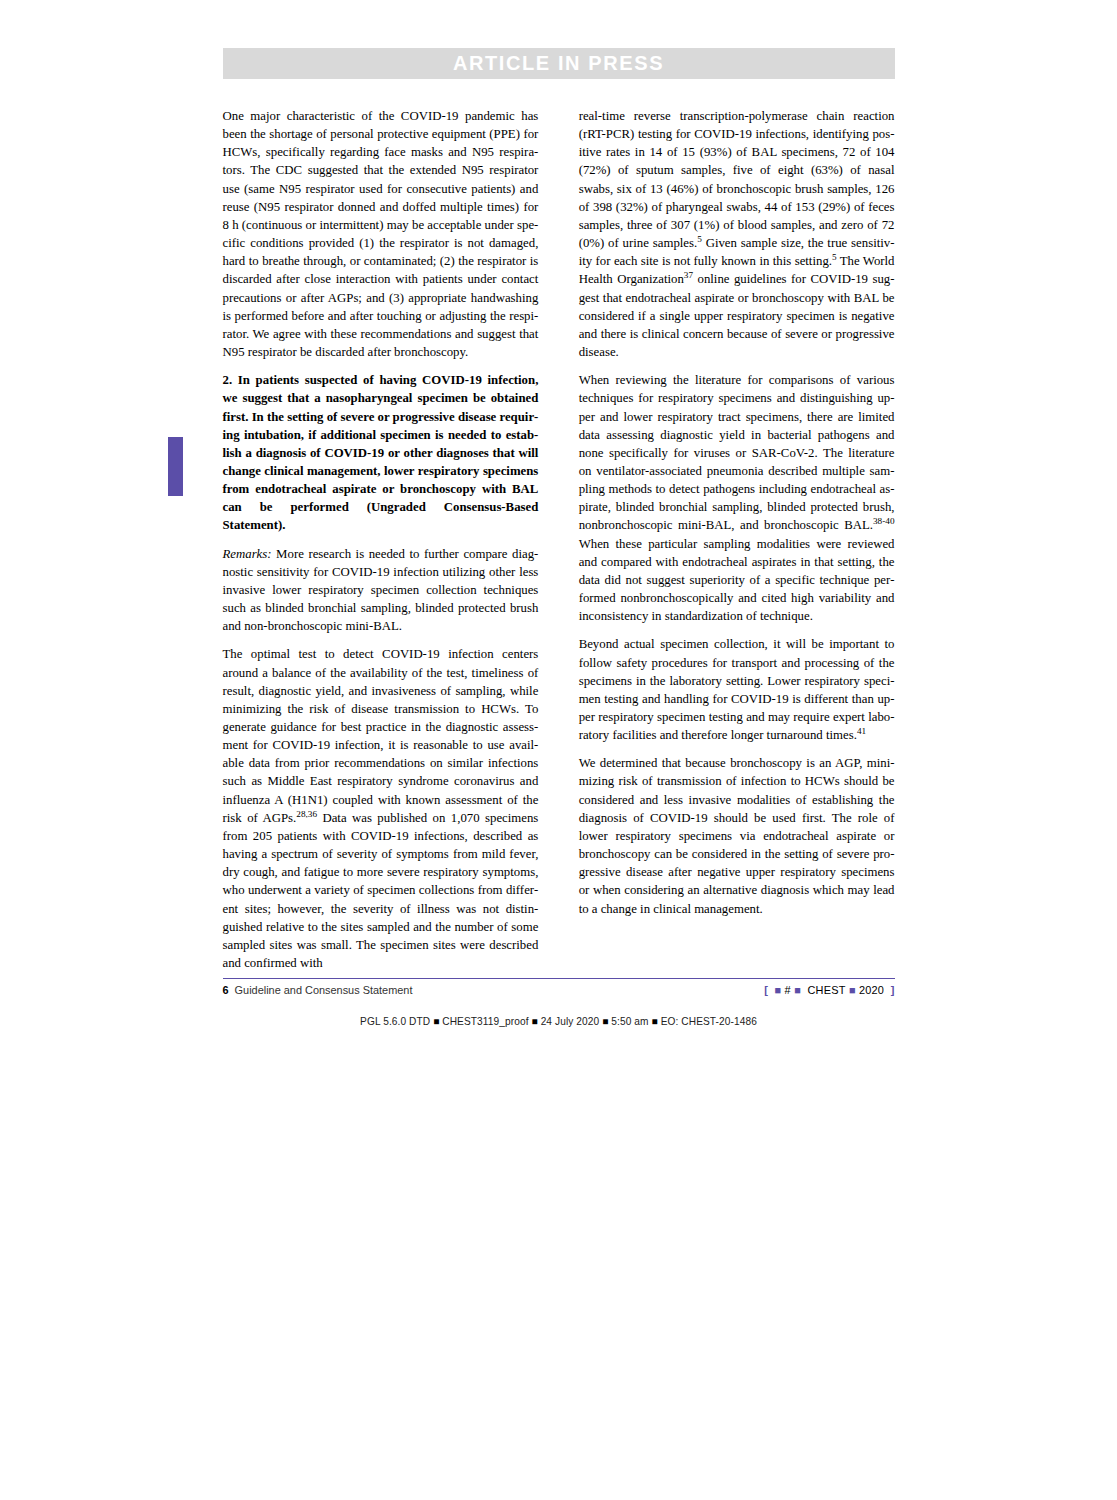ARTICLE IN PRESS
One major characteristic of the COVID-19 pandemic has been the shortage of personal protective equipment (PPE) for HCWs, specifically regarding face masks and N95 respirators. The CDC suggested that the extended N95 respirator use (same N95 respirator used for consecutive patients) and reuse (N95 respirator donned and doffed multiple times) for 8 h (continuous or intermittent) may be acceptable under specific conditions provided (1) the respirator is not damaged, hard to breathe through, or contaminated; (2) the respirator is discarded after close interaction with patients under contact precautions or after AGPs; and (3) appropriate handwashing is performed before and after touching or adjusting the respirator. We agree with these recommendations and suggest that N95 respirator be discarded after bronchoscopy.
2. In patients suspected of having COVID-19 infection, we suggest that a nasopharyngeal specimen be obtained first. In the setting of severe or progressive disease requiring intubation, if additional specimen is needed to establish a diagnosis of COVID-19 or other diagnoses that will change clinical management, lower respiratory specimens from endotracheal aspirate or bronchoscopy with BAL can be performed (Ungraded Consensus-Based Statement).
Remarks: More research is needed to further compare diagnostic sensitivity for COVID-19 infection utilizing other less invasive lower respiratory specimen collection techniques such as blinded bronchial sampling, blinded protected brush and non-bronchoscopic mini-BAL.
The optimal test to detect COVID-19 infection centers around a balance of the availability of the test, timeliness of result, diagnostic yield, and invasiveness of sampling, while minimizing the risk of disease transmission to HCWs. To generate guidance for best practice in the diagnostic assessment for COVID-19 infection, it is reasonable to use available data from prior recommendations on similar infections such as Middle East respiratory syndrome coronavirus and influenza A (H1N1) coupled with known assessment of the risk of AGPs.28,36 Data was published on 1,070 specimens from 205 patients with COVID-19 infections, described as having a spectrum of severity of symptoms from mild fever, dry cough, and fatigue to more severe respiratory symptoms, who underwent a variety of specimen collections from different sites; however, the severity of illness was not distinguished relative to the sites sampled and the number of some sampled sites was small. The specimen sites were described and confirmed with
real-time reverse transcription-polymerase chain reaction (rRT-PCR) testing for COVID-19 infections, identifying positive rates in 14 of 15 (93%) of BAL specimens, 72 of 104 (72%) of sputum samples, five of eight (63%) of nasal swabs, six of 13 (46%) of bronchoscopic brush samples, 126 of 398 (32%) of pharyngeal swabs, 44 of 153 (29%) of feces samples, three of 307 (1%) of blood samples, and zero of 72 (0%) of urine samples.5 Given sample size, the true sensitivity for each site is not fully known in this setting.5 The World Health Organization37 online guidelines for COVID-19 suggest that endotracheal aspirate or bronchoscopy with BAL be considered if a single upper respiratory specimen is negative and there is clinical concern because of severe or progressive disease.
When reviewing the literature for comparisons of various techniques for respiratory specimens and distinguishing upper and lower respiratory tract specimens, there are limited data assessing diagnostic yield in bacterial pathogens and none specifically for viruses or SAR-CoV-2. The literature on ventilator-associated pneumonia described multiple sampling methods to detect pathogens including endotracheal aspirate, blinded bronchial sampling, blinded protected brush, nonbronchoscopic mini-BAL, and bronchoscopic BAL.38-40 When these particular sampling modalities were reviewed and compared with endotracheal aspirates in that setting, the data did not suggest superiority of a specific technique performed nonbronchoscopically and cited high variability and inconsistency in standardization of technique.
Beyond actual specimen collection, it will be important to follow safety procedures for transport and processing of the specimens in the laboratory setting. Lower respiratory specimen testing and handling for COVID-19 is different than upper respiratory specimen testing and may require expert laboratory facilities and therefore longer turnaround times.41
We determined that because bronchoscopy is an AGP, minimizing risk of transmission of infection to HCWs should be considered and less invasive modalities of establishing the diagnosis of COVID-19 should be used first. The role of lower respiratory specimens via endotracheal aspirate or bronchoscopy can be considered in the setting of severe progressive disease after negative upper respiratory specimens or when considering an alternative diagnosis which may lead to a change in clinical management.
6 Guideline and Consensus Statement
[ ■ # ■ CHEST ■ 2020 ]
PGL 5.6.0 DTD ■ CHEST3119_proof ■ 24 July 2020 ■ 5:50 am ■ EO: CHEST-20-1486